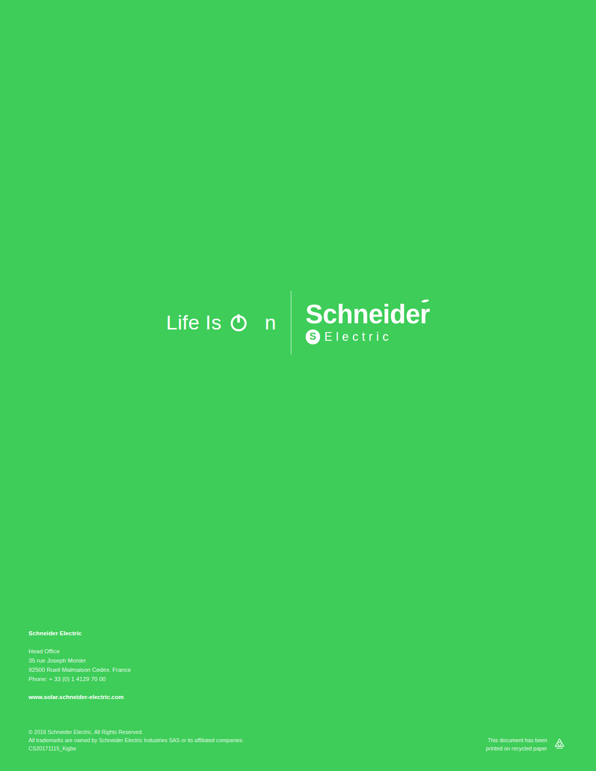Life Is n
Schneider SElectric
Schneider Electric
Head Office
35 rue Joseph Monier
92500 Rueil Malmaison Cedex. France
Phone: + 33 (0) 1 4129 70 00
www.solar.schneider-electric.com
© 2016 Schneider Electric. All Rights Reserved.
All trademarks are owned by Schneider Electric Industries SAS or its affiliated companies.
CS20171115_Kigbe
This document has been
printed on recycled paper